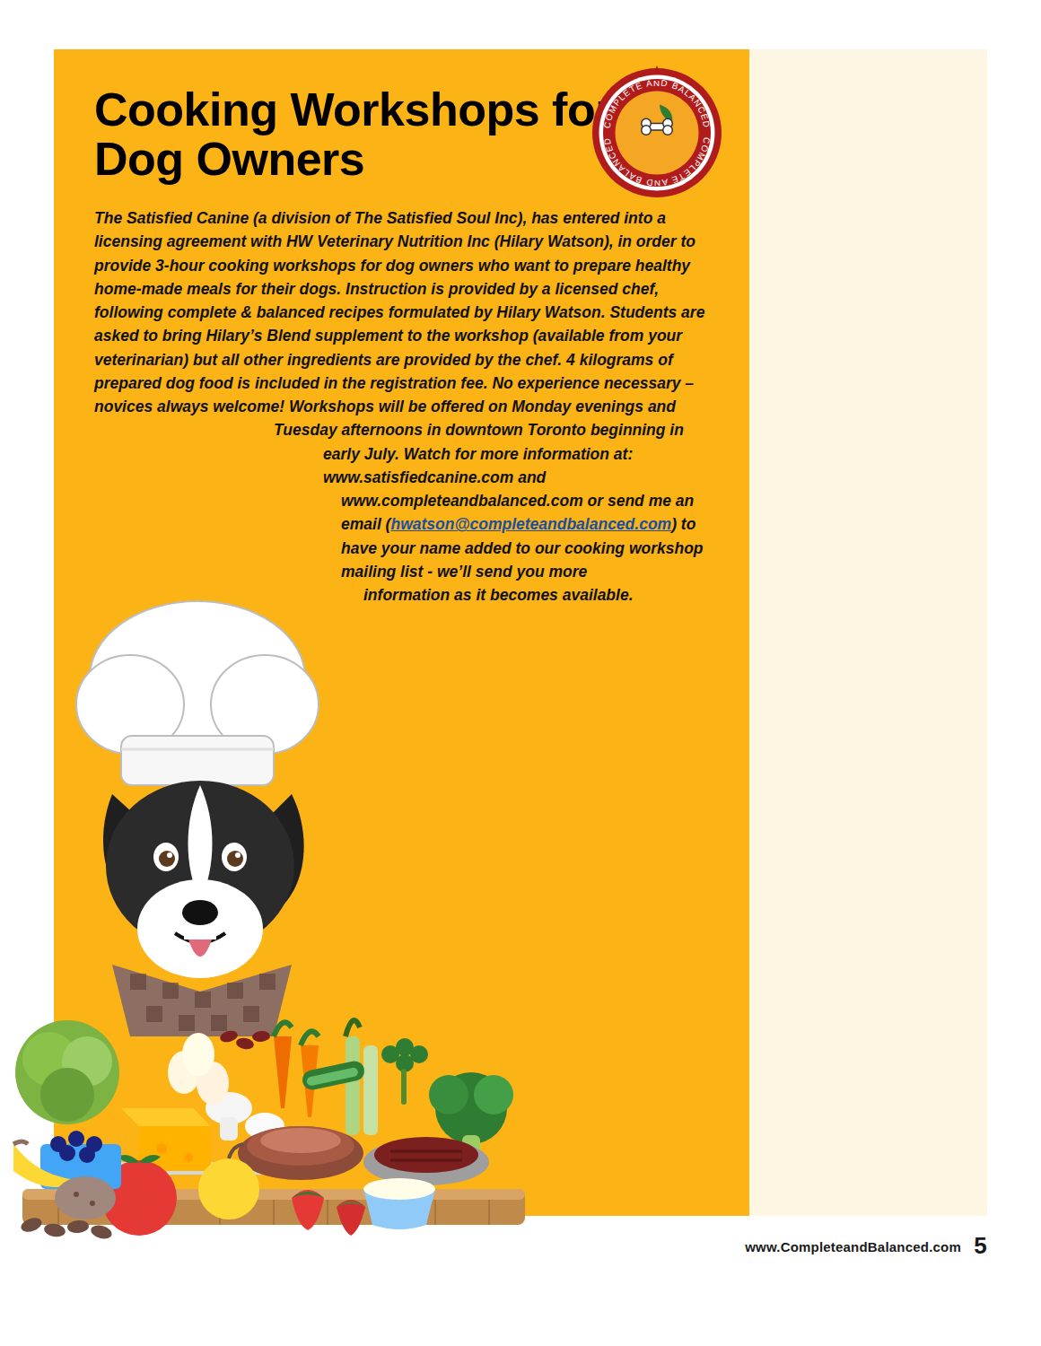COMPLETE AND BALANCED COMPLETE AND BALANCED
Cooking Workshops for
Dog Owners
The Satisfied Canine (a division of The Satisfied Soul Inc), has entered into a licensing agreement with HW Veterinary Nutrition Inc (Hilary Watson), in order to provide 3-hour cooking workshops for dog owners who want to prepare healthy home-made meals for their dogs. Instruction is provided by a licensed chef, following complete & balanced recipes formulated by Hilary Watson. Students are asked to bring Hilary’s Blend supplement to the workshop (available from your veterinarian) but all other ingredients are provided by the chef. 4 kilograms of prepared dog food is included in the registration fee. No experience necessary – novices always welcome! Workshops will be offered on Monday evenings and
Tuesday afternoons in downtown Toronto beginning in
early July. Watch for more information at:
www.satisfiedcanine.com and
www.completeandbalanced.com or send me an email (hwatson@completeandbalanced.com) to have your name added to our cooking workshop mailing list - we’ll send you more
information as it becomes available.
www.CompleteandBalanced.com 5